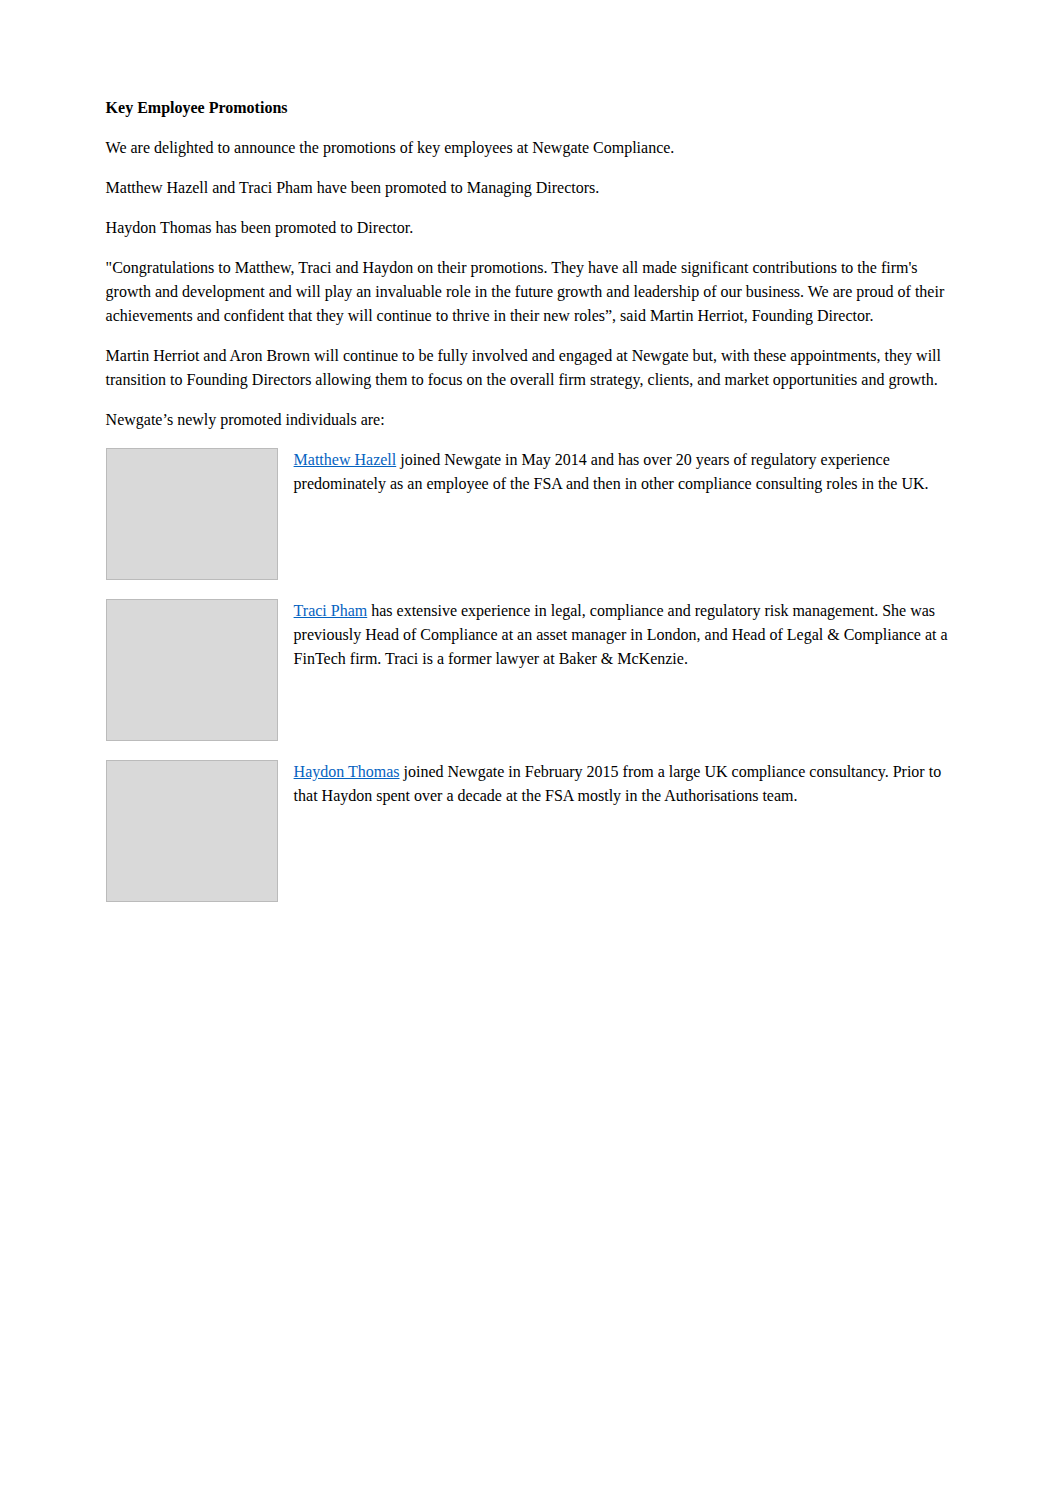Key Employee Promotions
We are delighted to announce the promotions of key employees at Newgate Compliance.
Matthew Hazell and Traci Pham have been promoted to Managing Directors.
Haydon Thomas has been promoted to Director.
"Congratulations to Matthew, Traci and Haydon on their promotions. They have all made significant contributions to the firm's growth and development and will play an invaluable role in the future growth and leadership of our business. We are proud of their achievements and confident that they will continue to thrive in their new roles”, said Martin Herriot, Founding Director.
Martin Herriot and Aron Brown will continue to be fully involved and engaged at Newgate but, with these appointments, they will transition to Founding Directors allowing them to focus on the overall firm strategy, clients, and market opportunities and growth.
Newgate’s newly promoted individuals are:
Matthew Hazell joined Newgate in May 2014 and has over 20 years of regulatory experience predominately as an employee of the FSA and then in other compliance consulting roles in the UK.
Traci Pham has extensive experience in legal, compliance and regulatory risk management. She was previously Head of Compliance at an asset manager in London, and Head of Legal & Compliance at a FinTech firm. Traci is a former lawyer at Baker & McKenzie.
Haydon Thomas joined Newgate in February 2015 from a large UK compliance consultancy. Prior to that Haydon spent over a decade at the FSA mostly in the Authorisations team.